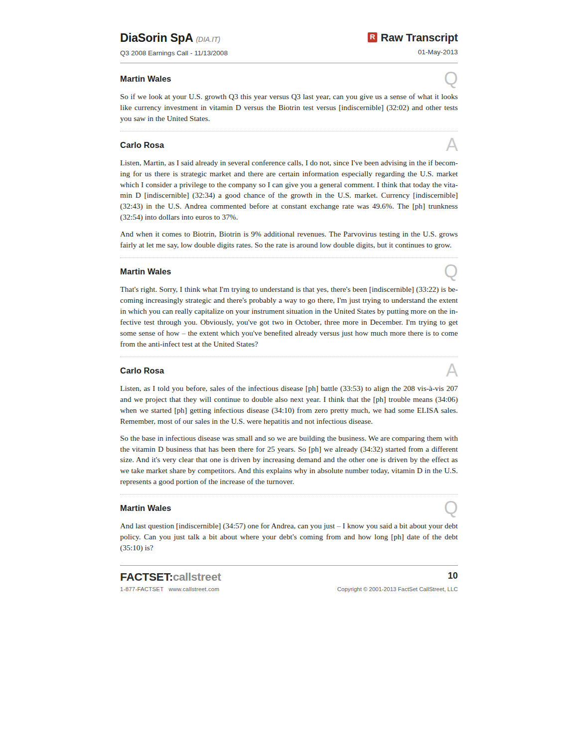DiaSorin SpA (DIA.IT)
Q3 2008 Earnings Call - 11/13/2008
RRaw Transcript
01-May-2013
Martin Wales
Q
So if we look at your U.S. growth Q3 this year versus Q3 last year, can you give us a sense of what it looks like currency investment in vitamin D versus the Biotrin test versus [indiscernible] (32:02) and other tests you saw in the United States.
Carlo Rosa
A
Listen, Martin, as I said already in several conference calls, I do not, since I've been advising in the if becoming for us there is strategic market and there are certain information especially regarding the U.S. market which I consider a privilege to the company so I can give you a general comment. I think that today the vitamin D [indiscernible] (32:34) a good chance of the growth in the U.S. market. Currency [indiscernible] (32:43) in the U.S. Andrea commented before at constant exchange rate was 49.6%. The [ph] trunkness (32:54) into dollars into euros to 37%.
And when it comes to Biotrin, Biotrin is 9% additional revenues. The Parvovirus testing in the U.S. grows fairly at let me say, low double digits rates. So the rate is around low double digits, but it continues to grow.
Martin Wales
Q
That's right. Sorry, I think what I'm trying to understand is that yes, there's been [indiscernible] (33:22) is becoming increasingly strategic and there's probably a way to go there, I'm just trying to understand the extent in which you can really capitalize on your instrument situation in the United States by putting more on the infective test through you. Obviously, you've got two in October, three more in December. I'm trying to get some sense of how – the extent which you've benefited already versus just how much more there is to come from the anti-infect test at the United States?
Carlo Rosa
A
Listen, as I told you before, sales of the infectious disease [ph] battle (33:53) to align the 208 vis-à-vis 207 and we project that they will continue to double also next year. I think that the [ph] trouble means (34:06) when we started [ph] getting infectious disease (34:10) from zero pretty much, we had some ELISA sales. Remember, most of our sales in the U.S. were hepatitis and not infectious disease.
So the base in infectious disease was small and so we are building the business. We are comparing them with the vitamin D business that has been there for 25 years. So [ph] we already (34:32) started from a different size. And it's very clear that one is driven by increasing demand and the other one is driven by the effect as we take market share by competitors. And this explains why in absolute number today, vitamin D in the U.S. represents a good portion of the increase of the turnover.
Martin Wales
Q
And last question [indiscernible] (34:57) one for Andrea, can you just – I know you said a bit about your debt policy. Can you just talk a bit about where your debt's coming from and how long [ph] date of the debt (35:10) is?
FACTSET: callstreet
1-877-FACTSET www.callstreet.com
10
Copyright © 2001-2013 FactSet CallStreet, LLC